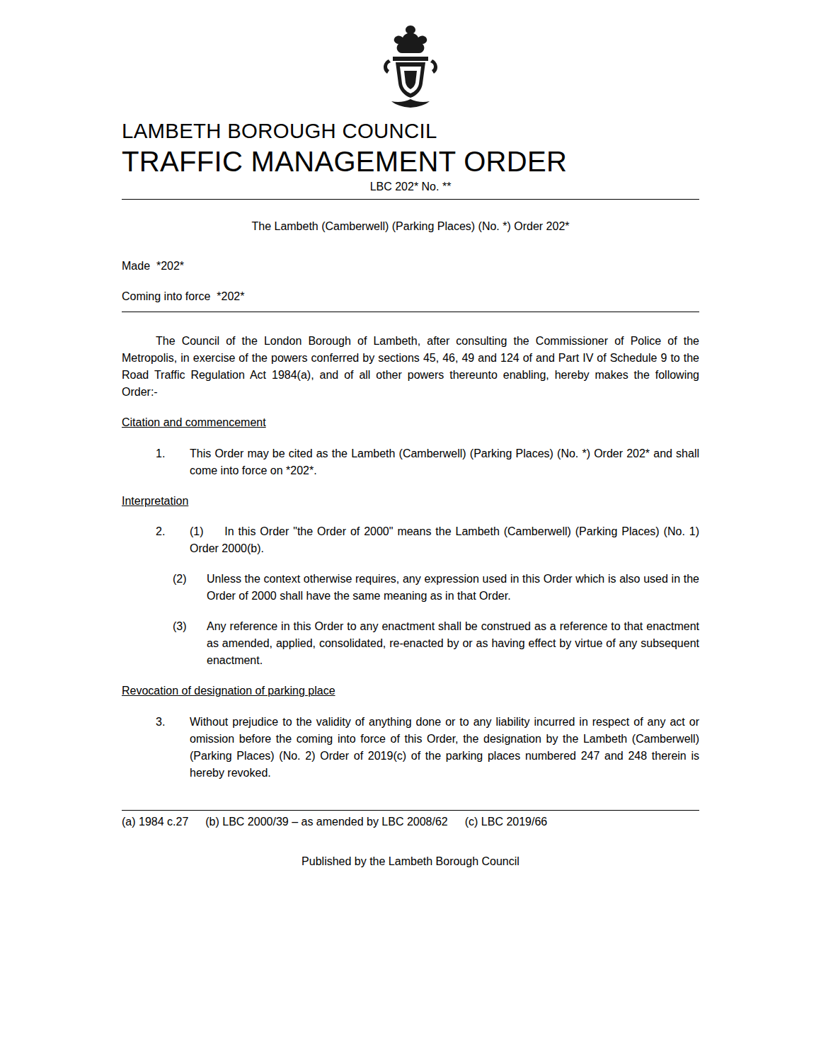LAMBETH BOROUGH COUNCIL
TRAFFIC MANAGEMENT ORDER
LBC 202* No. **
The Lambeth (Camberwell) (Parking Places) (No. *) Order 202*
Made *202*
Coming into force *202*
The Council of the London Borough of Lambeth, after consulting the Commissioner of Police of the Metropolis, in exercise of the powers conferred by sections 45, 46, 49 and 124 of and Part IV of Schedule 9 to the Road Traffic Regulation Act 1984(a), and of all other powers thereunto enabling, hereby makes the following Order:-
Citation and commencement
1.
This Order may be cited as the Lambeth (Camberwell) (Parking Places) (No. *) Order 202* and shall come into force on *202*.
Interpretation
2.
(1) In this Order "the Order of 2000" means the Lambeth (Camberwell) (Parking Places) (No. 1) Order 2000(b).
(2)
Unless the context otherwise requires, any expression used in this Order which is also used in the Order of 2000 shall have the same meaning as in that Order.
(3)
Any reference in this Order to any enactment shall be construed as a reference to that enactment as amended, applied, consolidated, re-enacted by or as having effect by virtue of any subsequent enactment.
Revocation of designation of parking place
3.
Without prejudice to the validity of anything done or to any liability incurred in respect of any act or omission before the coming into force of this Order, the designation by the Lambeth (Camberwell) (Parking Places) (No. 2) Order of 2019(c) of the parking places numbered 247 and 248 therein is hereby revoked.
(a) 1984 c.27 (b) LBC 2000/39 – as amended by LBC 2008/62 (c) LBC 2019/66
Published by the Lambeth Borough Council